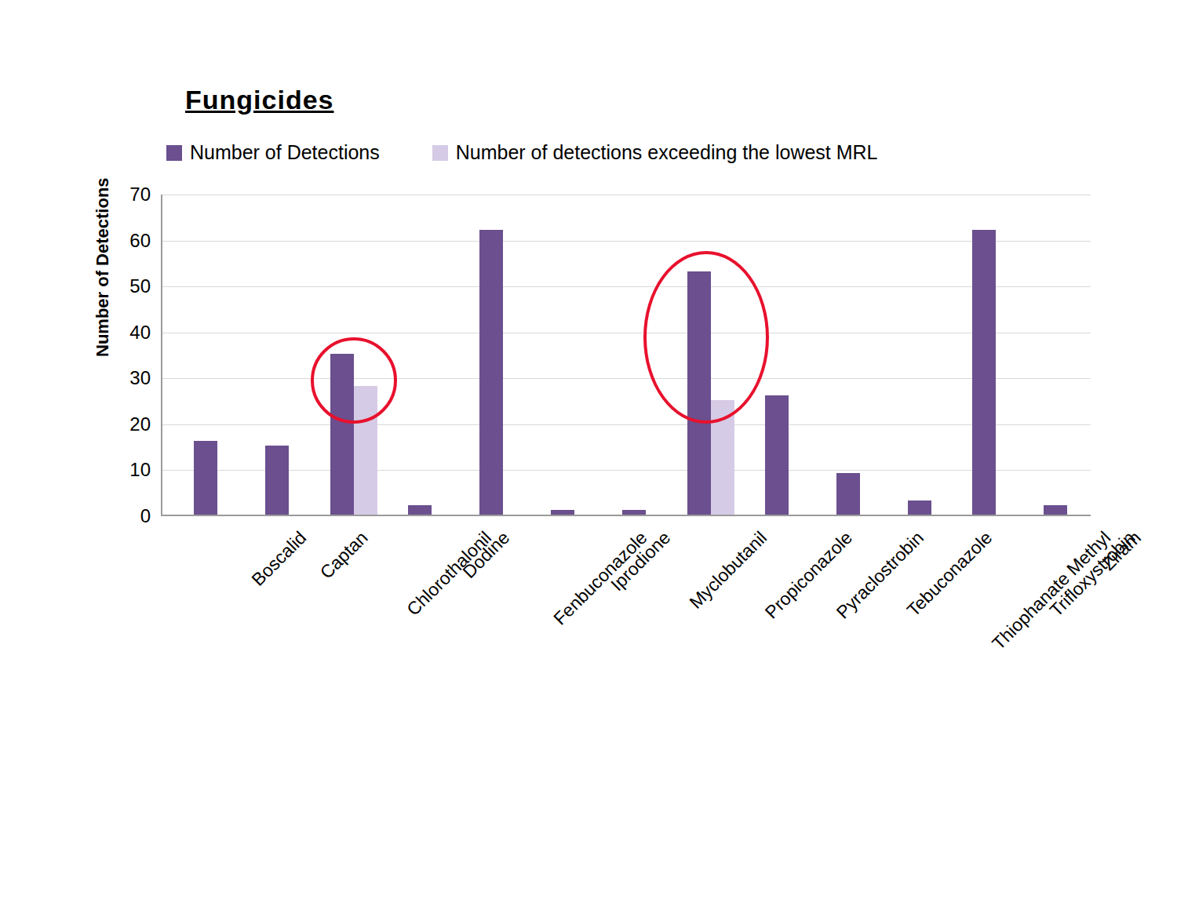Fungicides
Number of Detections Number of detections exceeding the lowest MRL
Number of Detections
70
60
50
40
30
20
10
0
Boscalid
Captan
Chlorothalonil
Dodine
Fenbuconazole
Iprodione
Myclobutanil
Propiconazole
Pyraclostrobin
Tebuconazole
Thiophanate Methyl
Trifloxystrobin
Ziram